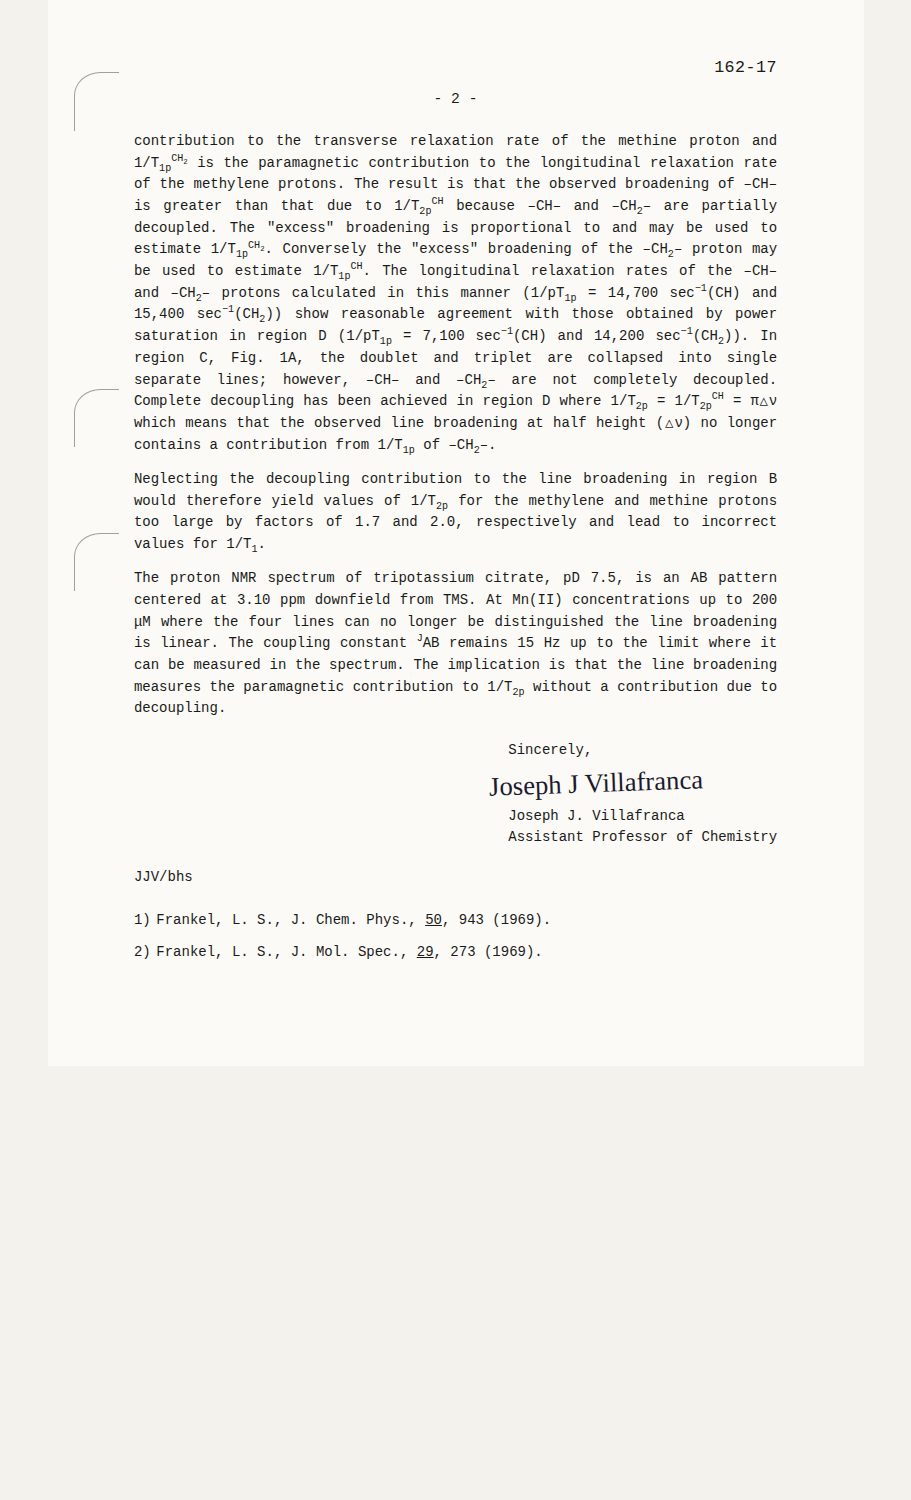162-17
- 2 -
contribution to the transverse relaxation rate of the methine proton and 1/T1pCH2 is the paramagnetic contribution to the longitudinal relaxation rate of the methylene protons. The result is that the observed broadening of –CH– is greater than that due to 1/T2pCH because –CH– and –CH2– are partially decoupled. The "excess" broadening is proportional to and may be used to estimate 1/T1pCH2. Conversely the "excess" broadening of the –CH2– proton may be used to estimate 1/T1pCH. The longitudinal relaxation rates of the –CH– and –CH2– protons calculated in this manner (1/pT1p = 14,700 sec−1(CH) and 15,400 sec−1(CH2)) show reasonable agreement with those obtained by power saturation in region D (1/pT1p = 7,100 sec−1(CH) and 14,200 sec−1(CH2)). In region C, Fig. 1A, the doublet and triplet are collapsed into single separate lines; however, –CH– and –CH2– are not completely decoupled. Complete decoupling has been achieved in region D where 1/T2p = 1/T2pCH = π△ν which means that the observed line broadening at half height (△ν) no longer contains a contribution from 1/T1p of –CH2–.
Neglecting the decoupling contribution to the line broadening in region B would therefore yield values of 1/T2p for the methylene and methine protons too large by factors of 1.7 and 2.0, respectively and lead to incorrect values for 1/T1.
The proton NMR spectrum of tripotassium citrate, pD 7.5, is an AB pattern centered at 3.10 ppm downfield from TMS. At Mn(II) concentrations up to 200 μM where the four lines can no longer be distinguished the line broadening is linear. The coupling constant JAB remains 15 Hz up to the limit where it can be measured in the spectrum. The implication is that the line broadening measures the paramagnetic contribution to 1/T2p without a contribution due to decoupling.
Sincerely,
Joseph J Villafranca
Joseph J. Villafranca
Assistant Professor of Chemistry
JJV/bhs
1) Frankel, L. S., J. Chem. Phys., 50, 943 (1969).
2) Frankel, L. S., J. Mol. Spec., 29, 273 (1969).